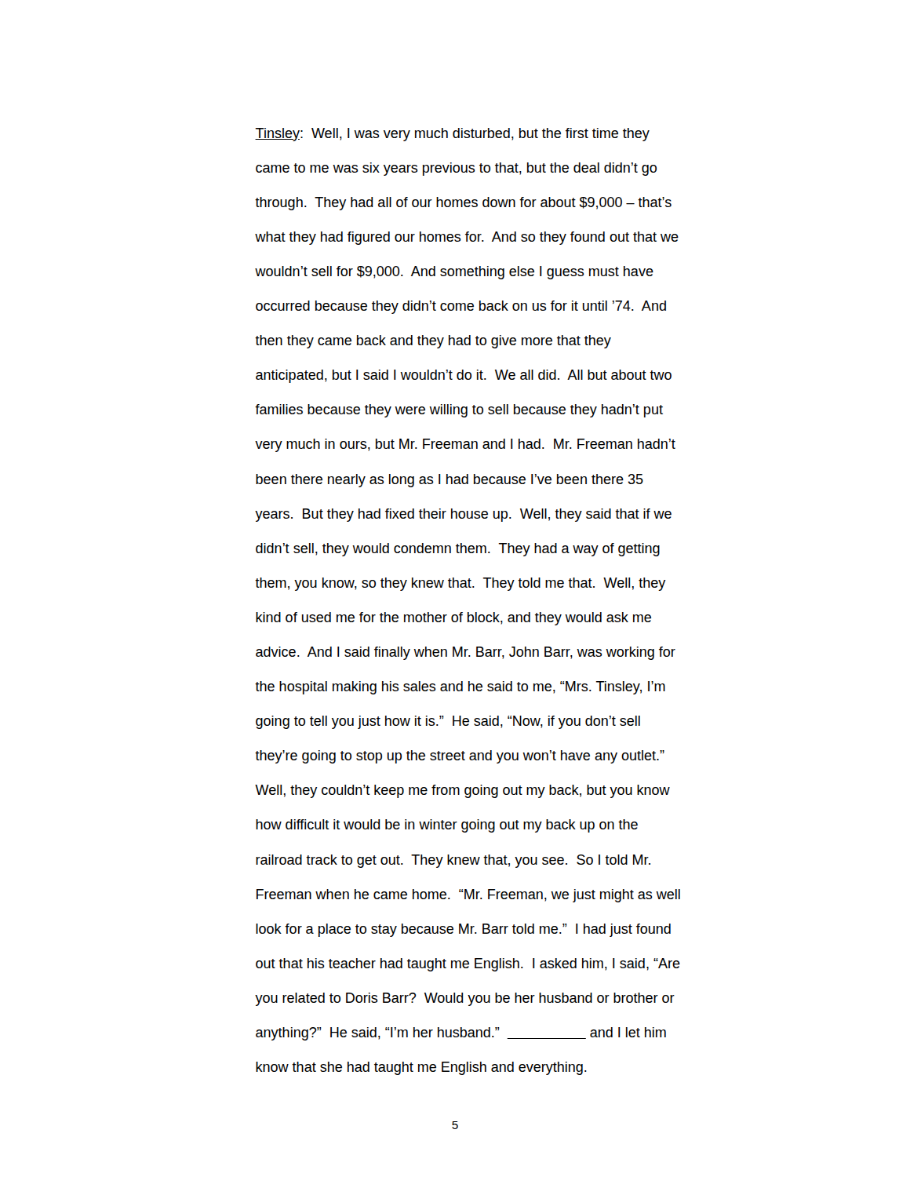Tinsley: Well, I was very much disturbed, but the first time they came to me was six years previous to that, but the deal didn’t go through. They had all of our homes down for about $9,000 – that’s what they had figured our homes for. And so they found out that we wouldn’t sell for $9,000. And something else I guess must have occurred because they didn’t come back on us for it until ’74. And then they came back and they had to give more that they anticipated, but I said I wouldn’t do it. We all did. All but about two families because they were willing to sell because they hadn’t put very much in ours, but Mr. Freeman and I had. Mr. Freeman hadn’t been there nearly as long as I had because I’ve been there 35 years. But they had fixed their house up. Well, they said that if we didn’t sell, they would condemn them. They had a way of getting them, you know, so they knew that. They told me that. Well, they kind of used me for the mother of block, and they would ask me advice. And I said finally when Mr. Barr, John Barr, was working for the hospital making his sales and he said to me, “Mrs. Tinsley, I’m going to tell you just how it is.” He said, “Now, if you don’t sell they’re going to stop up the street and you won’t have any outlet.” Well, they couldn’t keep me from going out my back, but you know how difficult it would be in winter going out my back up on the railroad track to get out. They knew that, you see. So I told Mr. Freeman when he came home. “Mr. Freeman, we just might as well look for a place to stay because Mr. Barr told me.” I had just found out that his teacher had taught me English. I asked him, I said, “Are you related to Doris Barr? Would you be her husband or brother or anything?” He said, “I’m her husband.” and I let him know that she had taught me English and everything.
5